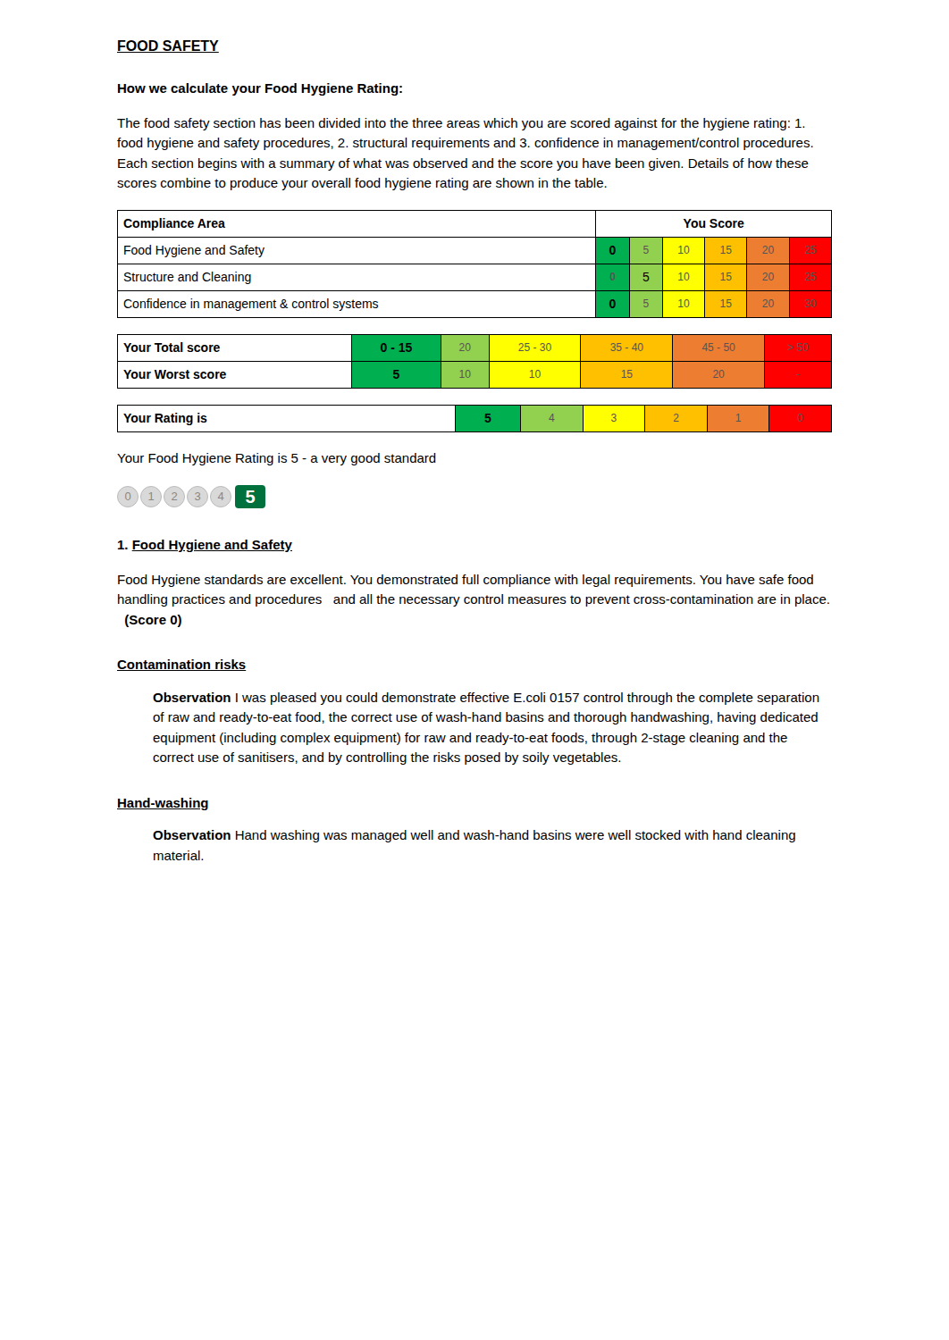FOOD SAFETY
How we calculate your Food Hygiene Rating:
The food safety section has been divided into the three areas which you are scored against for the hygiene rating: 1. food hygiene and safety procedures, 2. structural requirements and 3. confidence in management/control procedures. Each section begins with a summary of what was observed and the score you have been given. Details of how these scores combine to produce your overall food hygiene rating are shown in the table.
| Compliance Area | You Score |
| Food Hygiene and Safety | 0 | 5 | 10 | 15 | 20 | 25 |
| Structure and Cleaning | 0 | 5 | 10 | 15 | 20 | 25 |
| Confidence in management & control systems | 0 | 5 | 10 | 15 | 20 | 30 |
| Your Total score | 0 - 15 | 20 | 25 - 30 | 35 - 40 | 45 - 50 | > 50 |
| Your Worst score | 5 | 10 | 10 | 15 | 20 | - |
| Your Rating is | 5 | 4 | 3 | 2 | 1 | 0 |
Your Food Hygiene Rating is 5 - a very good standard
012345
1. Food Hygiene and Safety
Food Hygiene standards are excellent. You demonstrated full compliance with legal requirements. You have safe food handling practices and procedures and all the necessary control measures to prevent cross-contamination are in place. (Score 0)
Contamination risks
Observation I was pleased you could demonstrate effective E.coli 0157 control through the complete separation of raw and ready-to-eat food, the correct use of wash-hand basins and thorough handwashing, having dedicated equipment (including complex equipment) for raw and ready-to-eat foods, through 2-stage cleaning and the correct use of sanitisers, and by controlling the risks posed by soily vegetables.
Hand-washing
Observation Hand washing was managed well and wash-hand basins were well stocked with hand cleaning material.